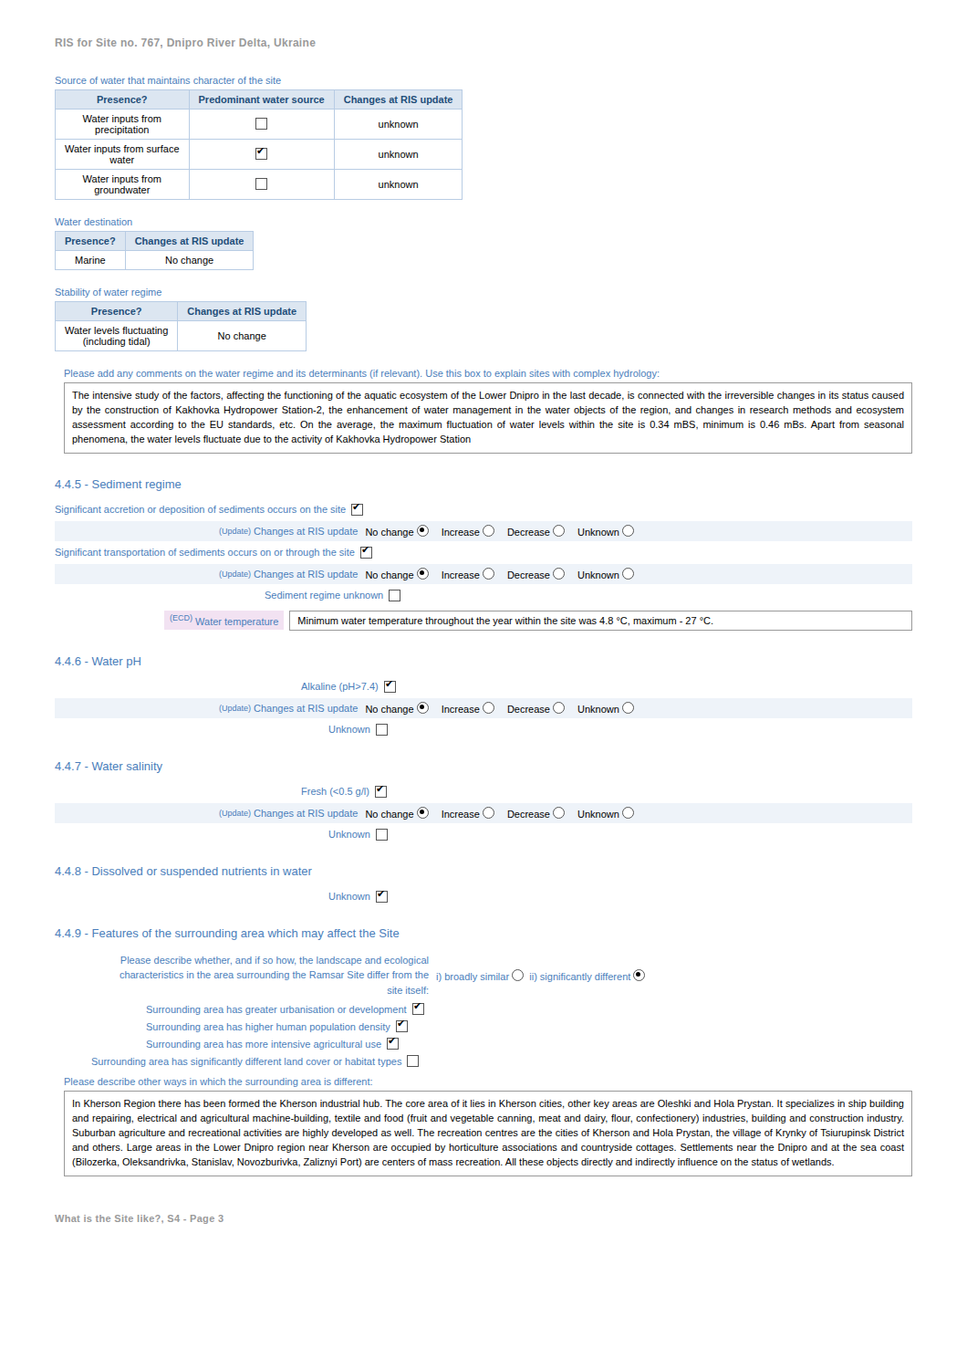RIS for Site no. 767, Dnipro River Delta, Ukraine
Source of water that maintains character of the site
| Presence? | Predominant water source | Changes at RIS update |
| --- | --- | --- |
| Water inputs from precipitation | | unknown |
| Water inputs from surface water | | unknown |
| Water inputs from groundwater | | unknown |
Water destination
| Presence? | Changes at RIS update |
| --- | --- |
| Marine | No change |
Stability of water regime
| Presence? | Changes at RIS update |
| --- | --- |
| Water levels fluctuating (including tidal) | No change |
Please add any comments on the water regime and its determinants (if relevant). Use this box to explain sites with complex hydrology:
The intensive study of the factors, affecting the functioning of the aquatic ecosystem of the Lower Dnipro in the last decade, is connected with the irreversible changes in its status caused by the construction of Kakhovka Hydropower Station-2, the enhancement of water management in the water objects of the region, and changes in research methods and ecosystem assessment according to the EU standards, etc. On the average, the maximum fluctuation of water levels within the site is 0.34 mBS, minimum is 0.46 mBs. Apart from seasonal phenomena, the water levels fluctuate due to the activity of Kakhovka Hydropower Station
4.4.5 - Sediment regime
Significant accretion or deposition of sediments occurs on the site
(Update) Changes at RIS update No change Increase Decrease Unknown
Significant transportation of sediments occurs on or through the site
(Update) Changes at RIS update No change Increase Decrease Unknown
Sediment regime unknown
(ECD) Water temperature Minimum water temperature throughout the year within the site was 4.8 °C, maximum - 27 °C.
4.4.6 - Water pH
Alkaline (pH>7.4)
(Update) Changes at RIS update No change Increase Decrease Unknown
Unknown
4.4.7 - Water salinity
Fresh (<0.5 g/l)
(Update) Changes at RIS update No change Increase Decrease Unknown
Unknown
4.4.8 - Dissolved or suspended nutrients in water
Unknown
4.4.9 - Features of the surrounding area which may affect the Site
Please describe whether, and if so how, the landscape and ecological
characteristics in the area surrounding the Ramsar Site differ from the
site itself:
i) broadly similar ii) significantly different
Surrounding area has greater urbanisation or development
Surrounding area has higher human population density
Surrounding area has more intensive agricultural use
Surrounding area has significantly different land cover or habitat types
Please describe other ways in which the surrounding area is different:
In Kherson Region there has been formed the Kherson industrial hub. The core area of it lies in Kherson cities, other key areas are Oleshki and Hola Prystan. It specializes in ship building and repairing, electrical and agricultural machine-building, textile and food (fruit and vegetable canning, meat and dairy, flour, confectionery) industries, building and construction industry. Suburban agriculture and recreational activities are highly developed as well. The recreation centres are the cities of Kherson and Hola Prystan, the village of Krynky of Tsiurupinsk District and others. Large areas in the Lower Dnipro region near Kherson are occupied by horticulture associations and countryside cottages. Settlements near the Dnipro and at the sea coast (Bilozerka, Oleksandrivka, Stanislav, Novozburivka, Zaliznyi Port) are centers of mass recreation. All these objects directly and indirectly influence on the status of wetlands.
What is the Site like?, S4 - Page 3